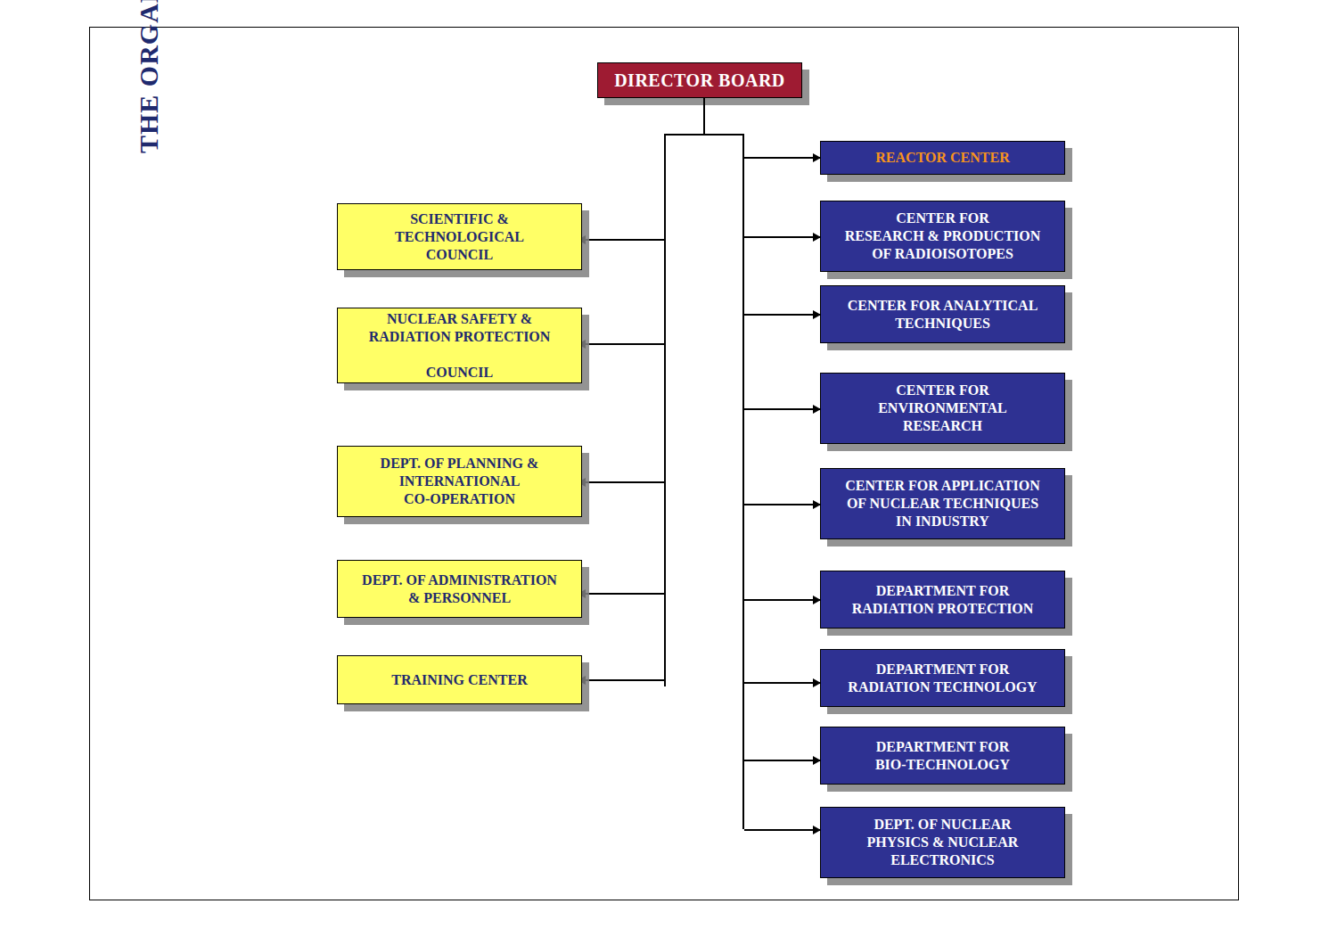THE ORGANIZATION CHART OF NRI
DIRECTOR BOARD
SCIENTIFIC &
TECHNOLOGICAL
COUNCIL
NUCLEAR SAFETY &
RADIATION PROTECTION
COUNCIL
DEPT. OF PLANNING &
INTERNATIONAL
CO-OPERATION
DEPT. OF ADMINISTRATION
& PERSONNEL
TRAINING CENTER
REACTOR CENTER
CENTER FOR
RESEARCH & PRODUCTION
OF RADIOISOTOPES
CENTER FOR ANALYTICAL
TECHNIQUES
CENTER FOR
ENVIRONMENTAL
RESEARCH
CENTER FOR APPLICATION
OF NUCLEAR TECHNIQUES
IN INDUSTRY
DEPARTMENT FOR
RADIATION PROTECTION
DEPARTMENT FOR
RADIATION TECHNOLOGY
DEPARTMENT FOR
BIO-TECHNOLOGY
DEPT. OF NUCLEAR
PHYSICS & NUCLEAR
ELECTRONICS